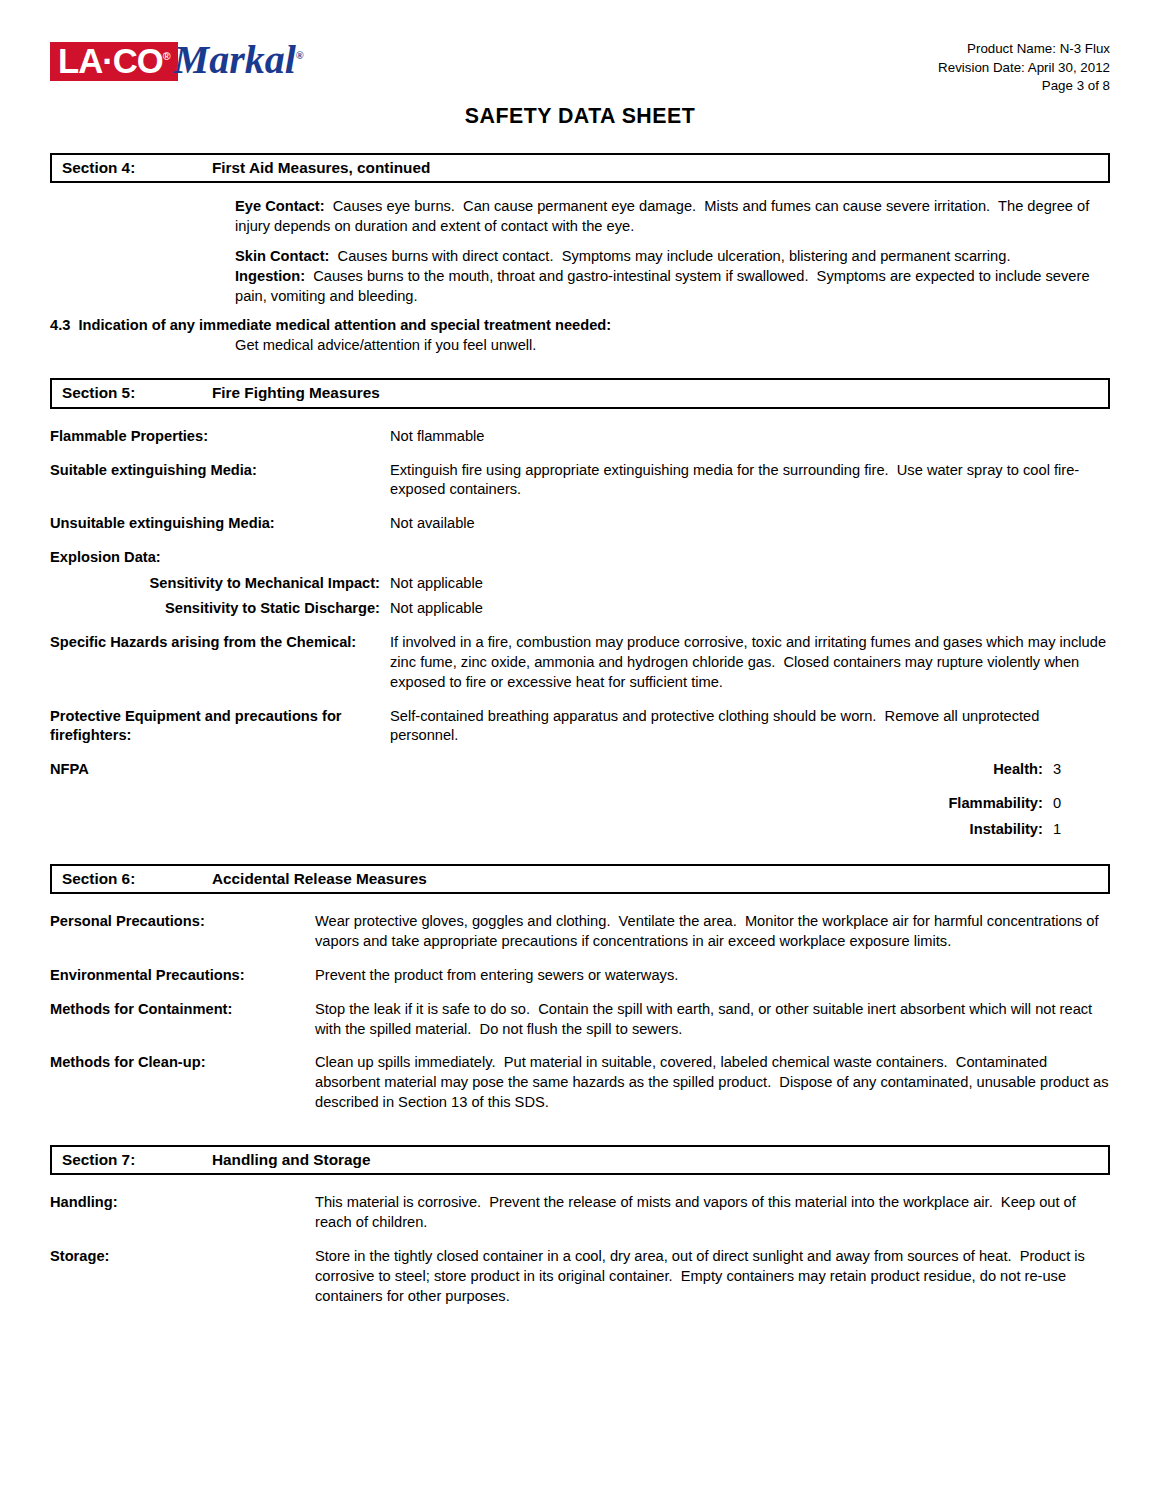LA·CO®Markal®
Product Name: N-3 Flux
Revision Date: April 30, 2012
Page 3 of 8
SAFETY DATA SHEET
Section 4: First Aid Measures, continued
Eye Contact: Causes eye burns. Can cause permanent eye damage. Mists and fumes can cause severe irritation. The degree of injury depends on duration and extent of contact with the eye.
Skin Contact: Causes burns with direct contact. Symptoms may include ulceration, blistering and permanent scarring.
Ingestion: Causes burns to the mouth, throat and gastro-intestinal system if swallowed. Symptoms are expected to include severe pain, vomiting and bleeding.
4.3 Indication of any immediate medical attention and special treatment needed:
Get medical advice/attention if you feel unwell.
Section 5: Fire Fighting Measures
| Flammable Properties: | Not flammable |
| Suitable extinguishing Media: | Extinguish fire using appropriate extinguishing media for the surrounding fire. Use water spray to cool fire-exposed containers. |
| Unsuitable extinguishing Media: | Not available |
| Explosion Data: | |
| Sensitivity to Mechanical Impact: | Not applicable |
| Sensitivity to Static Discharge: | Not applicable |
| Specific Hazards arising from the Chemical: | If involved in a fire, combustion may produce corrosive, toxic and irritating fumes and gases which may include zinc fume, zinc oxide, ammonia and hydrogen chloride gas. Closed containers may rupture violently when exposed to fire or excessive heat for sufficient time. |
| Protective Equipment and precautions for firefighters: | Self-contained breathing apparatus and protective clothing should be worn. Remove all unprotected personnel. |
| NFPA | Health: | 3 |
| | Flammability: | 0 |
| | Instability: | 1 |
Section 6: Accidental Release Measures
| Personal Precautions: | Wear protective gloves, goggles and clothing. Ventilate the area. Monitor the workplace air for harmful concentrations of vapors and take appropriate precautions if concentrations in air exceed workplace exposure limits. |
| Environmental Precautions: | Prevent the product from entering sewers or waterways. |
| Methods for Containment: | Stop the leak if it is safe to do so. Contain the spill with earth, sand, or other suitable inert absorbent which will not react with the spilled material. Do not flush the spill to sewers. |
| Methods for Clean-up: | Clean up spills immediately. Put material in suitable, covered, labeled chemical waste containers. Contaminated absorbent material may pose the same hazards as the spilled product. Dispose of any contaminated, unusable product as described in Section 13 of this SDS. |
Section 7: Handling and Storage
| Handling: | This material is corrosive. Prevent the release of mists and vapors of this material into the workplace air. Keep out of reach of children. |
| Storage: | Store in the tightly closed container in a cool, dry area, out of direct sunlight and away from sources of heat. Product is corrosive to steel; store product in its original container. Empty containers may retain product residue, do not re-use containers for other purposes. |